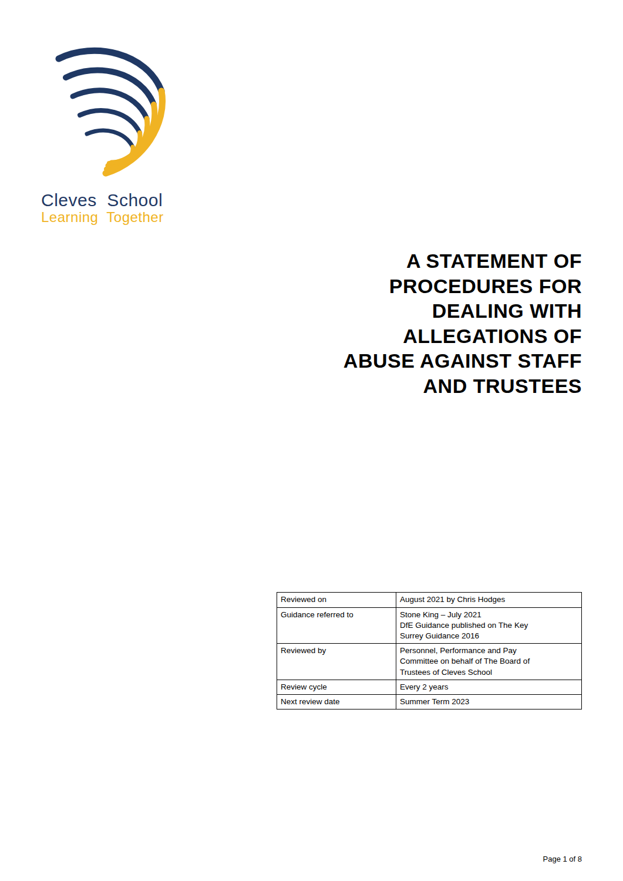Cleves School
Learning Together
A STATEMENT OF
PROCEDURES FOR
DEALING WITH
ALLEGATIONS OF
ABUSE AGAINST STAFF
AND TRUSTEES
| Reviewed on | August 2021 by Chris Hodges |
| Guidance referred to | Stone King – July 2021 DfE Guidance published on The Key Surrey Guidance 2016 |
| Reviewed by | Personnel, Performance and Pay Committee on behalf of The Board of Trustees of Cleves School |
| Review cycle | Every 2 years |
| Next review date | Summer Term 2023 |
Page 1 of 8